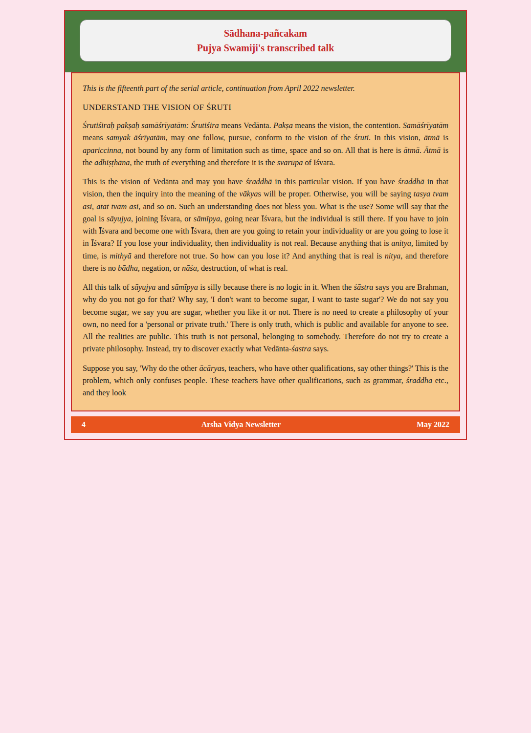Sādhana-pañcakam
Pujya Swamiji's transcribed talk
This is the fifteenth part of the serial article, continuation from April 2022 newsletter.
UNDERSTAND THE VISION OF ŚRUTI
Śrutiśiraḥ pakṣaḥ samāśrīyatām: Śrutiśira means Vedānta. Pakṣa means the vision, the contention. Samāśrīyatām means samyak āśrīyatām, may one follow, pursue, conform to the vision of the śruti. In this vision, ātmā is apariccinna, not bound by any form of limitation such as time, space and so on. All that is here is ātmā. Ātmā is the adhiṣṭhāna, the truth of everything and therefore it is the svarūpa of Īśvara.
This is the vision of Vedānta and may you have śraddhā in this particular vision. If you have śraddhā in that vision, then the inquiry into the meaning of the vākyas will be proper. Otherwise, you will be saying tasya tvam asi, atat tvam asi, and so on. Such an understanding does not bless you. What is the use? Some will say that the goal is sāyujya, joining Īśvara, or sāmīpya, going near Īśvara, but the individual is still there. If you have to join with Īśvara and become one with Īśvara, then are you going to retain your individuality or are you going to lose it in Īśvara? If you lose your individuality, then individuality is not real. Because anything that is anitya, limited by time, is mithyā and therefore not true. So how can you lose it? And anything that is real is nitya, and therefore there is no bādha, negation, or nāśa, destruction, of what is real.
All this talk of sāyujya and sāmīpya is silly because there is no logic in it. When the śāstra says you are Brahman, why do you not go for that? Why say, 'I don't want to become sugar, I want to taste sugar'? We do not say you become sugar, we say you are sugar, whether you like it or not. There is no need to create a philosophy of your own, no need for a 'personal or private truth.' There is only truth, which is public and available for anyone to see. All the realities are public. This truth is not personal, belonging to somebody. Therefore do not try to create a private philosophy. Instead, try to discover exactly what Vedānta-śastra says.
Suppose you say, 'Why do the other ācāryas, teachers, who have other qualifications, say other things?' This is the problem, which only confuses people. These teachers have other qualifications, such as grammar, śraddhā etc., and they look
4
Arsha Vidya Newsletter
May 2022